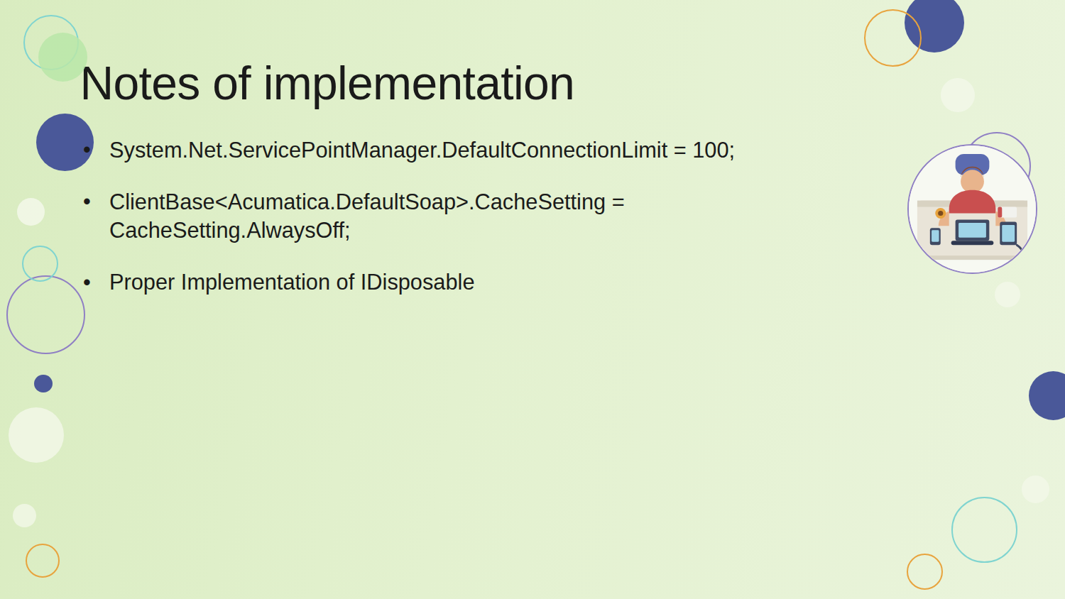Notes of implementation
System.Net.ServicePointManager.DefaultConnectionLimit = 100;
ClientBase<Acumatica.DefaultSoap>.CacheSetting = CacheSetting.AlwaysOff;
Proper Implementation of IDisposable